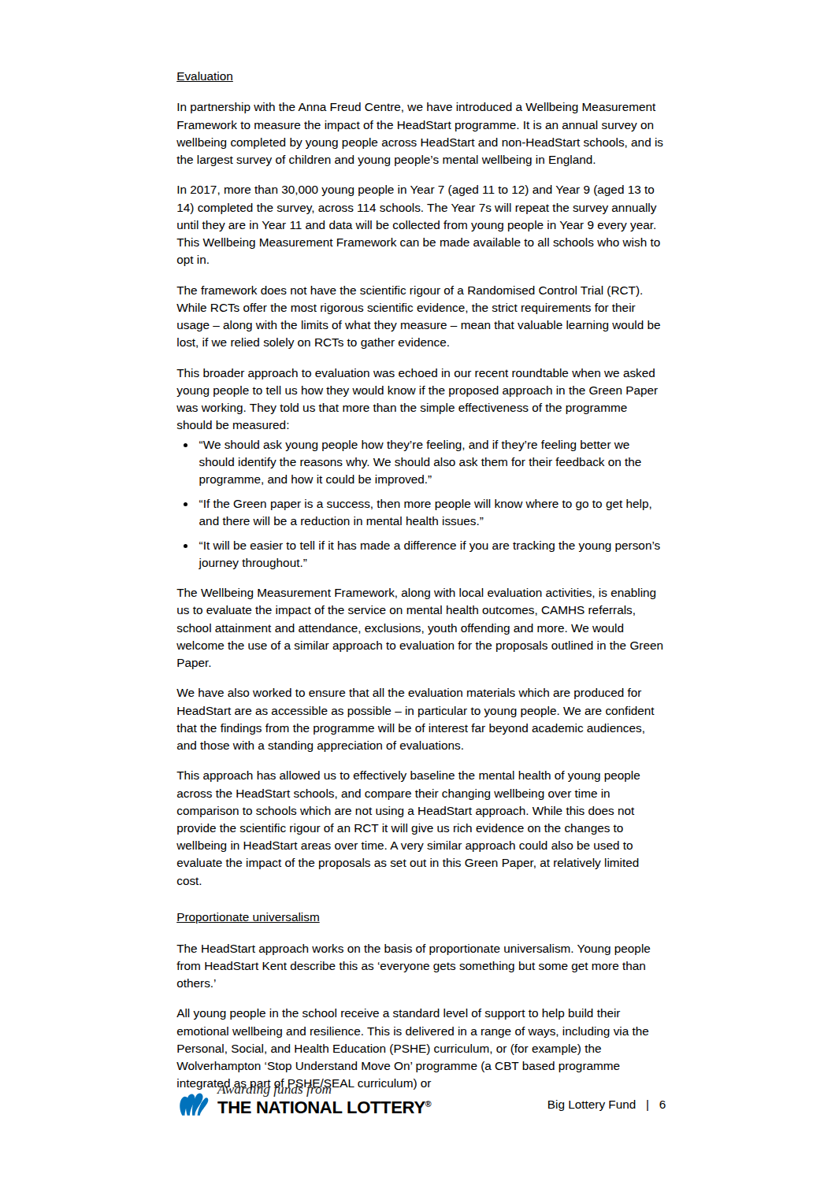Evaluation
In partnership with the Anna Freud Centre, we have introduced a Wellbeing Measurement Framework to measure the impact of the HeadStart programme. It is an annual survey on wellbeing completed by young people across HeadStart and non-HeadStart schools, and is the largest survey of children and young people’s mental wellbeing in England.
In 2017, more than 30,000 young people in Year 7 (aged 11 to 12) and Year 9 (aged 13 to 14) completed the survey, across 114 schools. The Year 7s will repeat the survey annually until they are in Year 11 and data will be collected from young people in Year 9 every year. This Wellbeing Measurement Framework can be made available to all schools who wish to opt in.
The framework does not have the scientific rigour of a Randomised Control Trial (RCT). While RCTs offer the most rigorous scientific evidence, the strict requirements for their usage – along with the limits of what they measure – mean that valuable learning would be lost, if we relied solely on RCTs to gather evidence.
This broader approach to evaluation was echoed in our recent roundtable when we asked young people to tell us how they would know if the proposed approach in the Green Paper was working. They told us that more than the simple effectiveness of the programme should be measured:
“We should ask young people how they’re feeling, and if they’re feeling better we should identify the reasons why. We should also ask them for their feedback on the programme, and how it could be improved.”
“If the Green paper is a success, then more people will know where to go to get help, and there will be a reduction in mental health issues.”
“It will be easier to tell if it has made a difference if you are tracking the young person’s journey throughout.”
The Wellbeing Measurement Framework, along with local evaluation activities, is enabling us to evaluate the impact of the service on mental health outcomes, CAMHS referrals, school attainment and attendance, exclusions, youth offending and more. We would welcome the use of a similar approach to evaluation for the proposals outlined in the Green Paper.
We have also worked to ensure that all the evaluation materials which are produced for HeadStart are as accessible as possible – in particular to young people. We are confident that the findings from the programme will be of interest far beyond academic audiences, and those with a standing appreciation of evaluations.
This approach has allowed us to effectively baseline the mental health of young people across the HeadStart schools, and compare their changing wellbeing over time in comparison to schools which are not using a HeadStart approach. While this does not provide the scientific rigour of an RCT it will give us rich evidence on the changes to wellbeing in HeadStart areas over time. A very similar approach could also be used to evaluate the impact of the proposals as set out in this Green Paper, at relatively limited cost.
Proportionate universalism
The HeadStart approach works on the basis of proportionate universalism. Young people from HeadStart Kent describe this as ‘everyone gets something but some get more than others.’
All young people in the school receive a standard level of support to help build their emotional wellbeing and resilience. This is delivered in a range of ways, including via the Personal, Social, and Health Education (PSHE) curriculum, or (for example) the Wolverhampton ‘Stop Understand Move On’ programme (a CBT based programme integrated as part of PSHE/SEAL curriculum) or
Awarding funds from THE NATIONAL LOTTERY®
Big Lottery Fund | 6